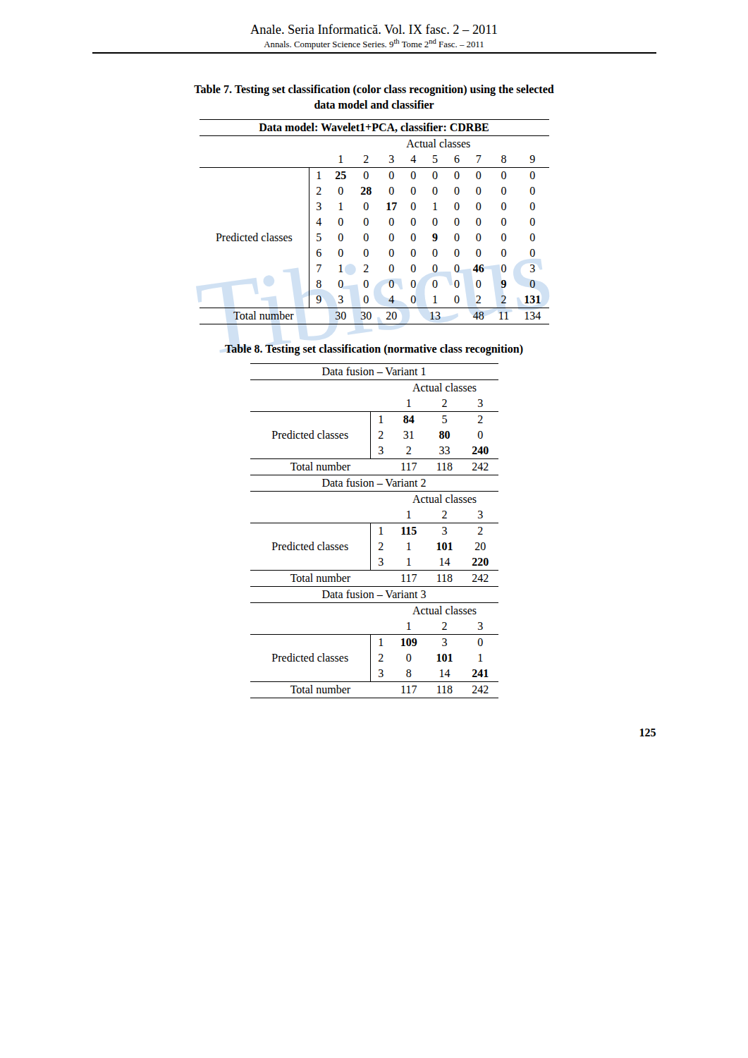Tibiscus
Anale. Seria Informatică. Vol. IX fasc. 2 – 2011
Annals. Computer Science Series. 9th Tome 2nd Fasc. – 2011
Table 7. Testing set classification (color class recognition) using the selected
data model and classifier
| Data model: Wavelet1+PCA, classifier: CDRBE |
| | | Actual classes |
| | | 1 | 2 | 3 | 4 | 5 | 6 | 7 | 8 | 9 |
| | 1 | 25 | 0 | 0 | 0 | 0 | 0 | 0 | 0 | 0 |
| | 2 | 0 | 28 | 0 | 0 | 0 | 0 | 0 | 0 | 0 |
| | 3 | 1 | 0 | 17 | 0 | 1 | 0 | 0 | 0 | 0 |
| | 4 | 0 | 0 | 0 | 0 | 0 | 0 | 0 | 0 | 0 |
| Predicted classes | 5 | 0 | 0 | 0 | 0 | 9 | 0 | 0 | 0 | 0 |
| | 6 | 0 | 0 | 0 | 0 | 0 | 0 | 0 | 0 | 0 |
| | 7 | 1 | 2 | 0 | 0 | 0 | 0 | 46 | 0 | 3 |
| | 8 | 0 | 0 | 0 | 0 | 0 | 0 | 0 | 9 | 0 |
| | 9 | 3 | 0 | 4 | 0 | 1 | 0 | 2 | 2 | 131 |
| Total number | 30 | 30 | 20 | | 13 | | 48 | 11 | 134 |
Table 8. Testing set classification (normative class recognition)
| Data fusion – Variant 1 |
| | | Actual classes |
| | | 1 | 2 | 3 |
| | 1 | 84 | 5 | 2 |
| Predicted classes | 2 | 31 | 80 | 0 |
| | 3 | 2 | 33 | 240 |
| Total number | 117 | 118 | 242 |
| Data fusion – Variant 2 |
| | | Actual classes |
| | | 1 | 2 | 3 |
| | 1 | 115 | 3 | 2 |
| Predicted classes | 2 | 1 | 101 | 20 |
| | 3 | 1 | 14 | 220 |
| Total number | 117 | 118 | 242 |
| Data fusion – Variant 3 |
| | | Actual classes |
| | | 1 | 2 | 3 |
| | 1 | 109 | 3 | 0 |
| Predicted classes | 2 | 0 | 101 | 1 |
| | 3 | 8 | 14 | 241 |
| Total number | 117 | 118 | 242 |
125